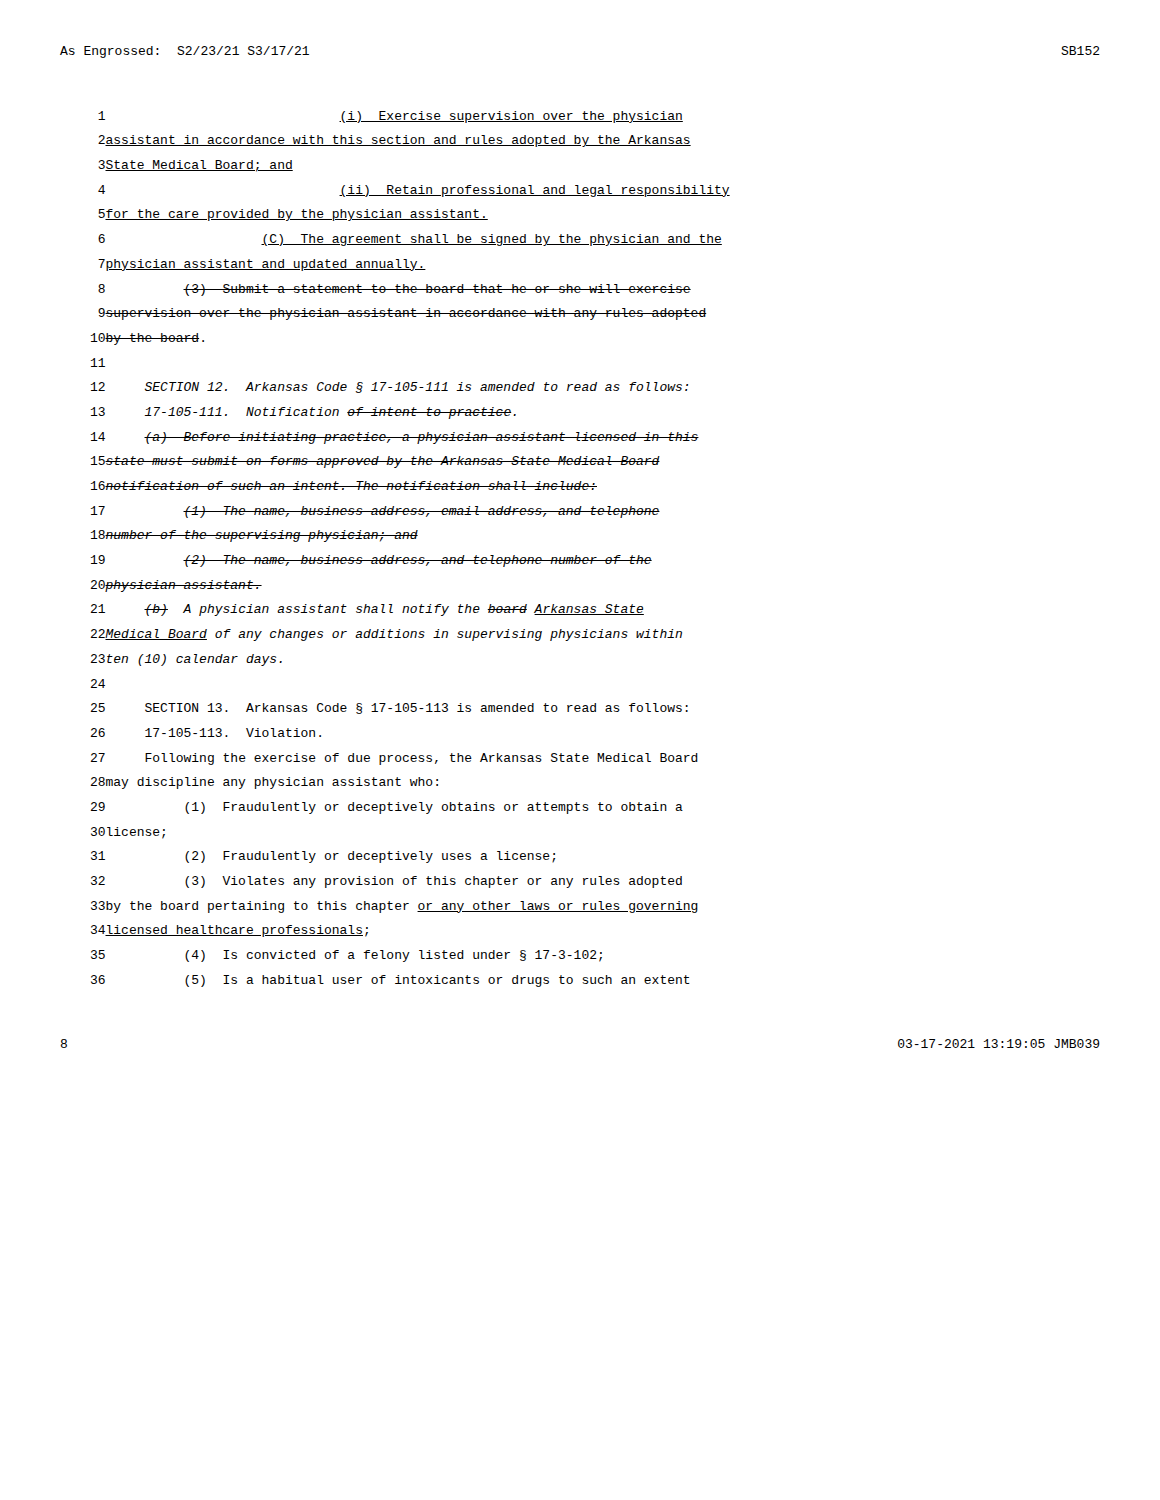As Engrossed: S2/23/21 S3/17/21 SB152
| 1 | (i) Exercise supervision over the physician |
| 2 | assistant in accordance with this section and rules adopted by the Arkansas |
| 3 | State Medical Board; and |
| 4 | (ii) Retain professional and legal responsibility |
| 5 | for the care provided by the physician assistant. |
| 6 | (C) The agreement shall be signed by the physician and the |
| 7 | physician assistant and updated annually. |
| 8 | (3) Submit a statement to the board that he or she will exercise |
| 9 | supervision over the physician assistant in accordance with any rules adopted |
| 10 | by the board . |
| 11 | |
| 12 | SECTION 12. Arkansas Code § 17-105-111 is amended to read as follows: |
| 13 | 17-105-111. Notification of intent to practice . |
| 14 | (a) Before initiating practice, a physician assistant licensed in this |
| 15 | state must submit on forms approved by the Arkansas State Medical Board |
| 16 | notification of such an intent. The notification shall include: |
| 17 | (1) The name, business address, email address, and telephone |
| 18 | number of the supervising physician; and |
| 19 | (2) The name, business address, and telephone number of the |
| 20 | physician assistant. |
| 21 | (b) A physician assistant shall notify the board Arkansas State |
| 22 | Medical Board of any changes or additions in supervising physicians within |
| 23 | ten (10) calendar days. |
| 24 | |
| 25 | SECTION 13. Arkansas Code § 17-105-113 is amended to read as follows: |
| 26 | 17-105-113. Violation. |
| 27 | Following the exercise of due process, the Arkansas State Medical Board |
| 28 | may discipline any physician assistant who: |
| 29 | (1) Fraudulently or deceptively obtains or attempts to obtain a |
| 30 | license; |
| 31 | (2) Fraudulently or deceptively uses a license; |
| 32 | (3) Violates any provision of this chapter or any rules adopted |
| 33 | by the board pertaining to this chapter or any other laws or rules governing |
| 34 | licensed healthcare professionals ; |
| 35 | (4) Is convicted of a felony listed under § 17-3-102; |
| 36 | (5) Is a habitual user of intoxicants or drugs to such an extent |
8 03-17-2021 13:19:05 JMB039